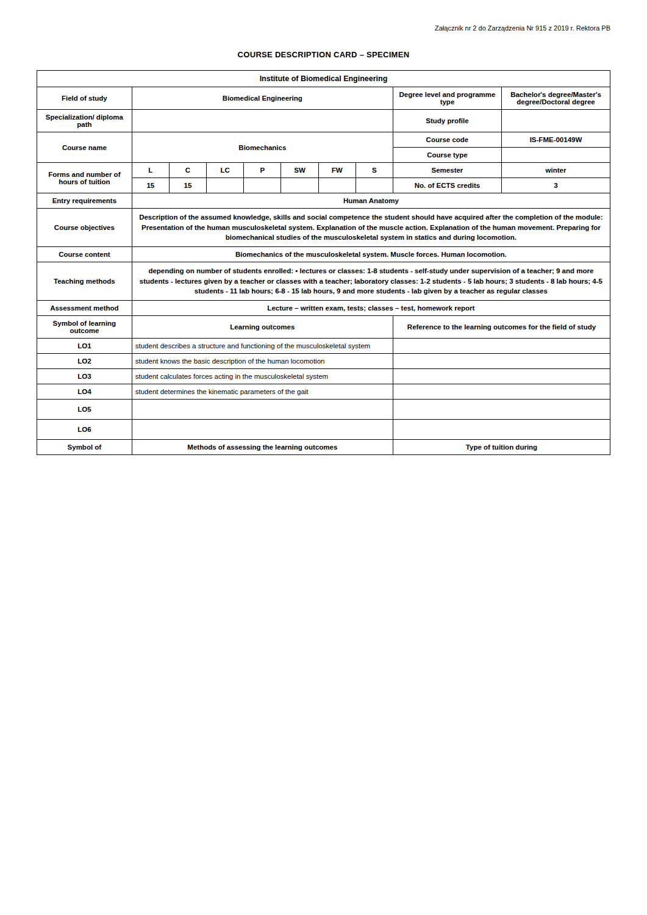Załącznik nr 2 do Zarządzenia Nr 915 z 2019 r. Rektora PB
COURSE DESCRIPTION CARD – SPECIMEN
| Institute of Biomedical Engineering |
| Field of study | Biomedical Engineering | Degree level and programme type | Bachelor's degree/Master's degree/Doctoral degree |
| Specialization/ diploma path | | Study profile | |
| Course name | Biomechanics | Course code | IS-FME-00149W |
| Course type | |
| Forms and number of hours of tuition | L | C | LC | P | SW | FW | S | Semester | winter |
| 15 | 15 | | | | | | No. of ECTS credits | 3 |
| Entry requirements | Human Anatomy |
| Course objectives | Description of the assumed knowledge, skills and social competence the student should have acquired after the completion of the module: Presentation of the human musculoskeletal system. Explanation of the muscle action. Explanation of the human movement. Preparing for biomechanical studies of the musculoskeletal system in statics and during locomotion. |
| Course content | Biomechanics of the musculoskeletal system. Muscle forces. Human locomotion. |
| Teaching methods | depending on number of students enrolled: • lectures or classes: 1-8 students - self-study under supervision of a teacher; 9 and more students - lectures given by a teacher or classes with a teacher; laboratory classes: 1-2 students - 5 lab hours; 3 students - 8 lab hours; 4-5 students - 11 lab hours; 6-8 - 15 lab hours, 9 and more students - lab given by a teacher as regular classes |
| Assessment method | Lecture – written exam, tests; classes – test, homework report |
| Symbol of learning outcome | Learning outcomes | Reference to the learning outcomes for the field of study |
| LO1 | student describes a structure and functioning of the musculoskeletal system | |
| LO2 | student knows the basic description of the human locomotion | |
| LO3 | student calculates forces acting in the musculoskeletal system | |
| LO4 | student determines the kinematic parameters of the gait | |
| LO5 | | |
| LO6 | | |
| Symbol of | Methods of assessing the learning outcomes | Type of tuition during |